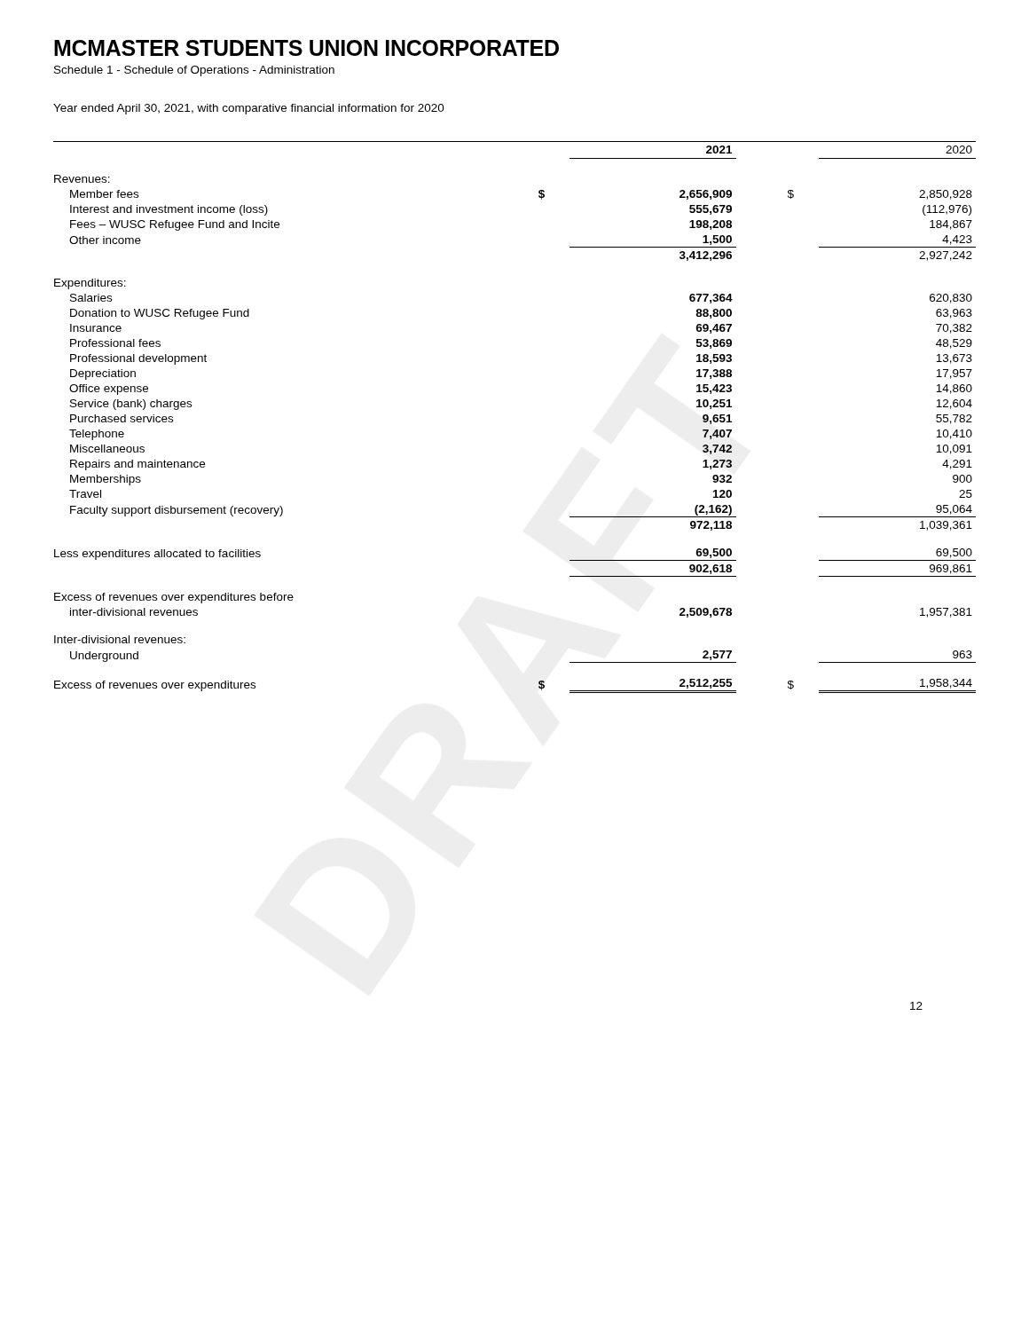DRAFT
MCMASTER STUDENTS UNION INCORPORATED
Schedule 1 - Schedule of Operations - Administration
Year ended April 30, 2021, with comparative financial information for 2020
| | | 2021 | | | 2020 |
| Revenues: | | | | | |
| Member fees | $ | 2,656,909 | | $ | 2,850,928 |
| Interest and investment income (loss) | | 555,679 | | | (112,976) |
| Fees – WUSC Refugee Fund and Incite | | 198,208 | | | 184,867 |
| Other income | | 1,500 | | | 4,423 |
| | | 3,412,296 | | | 2,927,242 |
| Expenditures: | | | | | |
| Salaries | | 677,364 | | | 620,830 |
| Donation to WUSC Refugee Fund | | 88,800 | | | 63,963 |
| Insurance | | 69,467 | | | 70,382 |
| Professional fees | | 53,869 | | | 48,529 |
| Professional development | | 18,593 | | | 13,673 |
| Depreciation | | 17,388 | | | 17,957 |
| Office expense | | 15,423 | | | 14,860 |
| Service (bank) charges | | 10,251 | | | 12,604 |
| Purchased services | | 9,651 | | | 55,782 |
| Telephone | | 7,407 | | | 10,410 |
| Miscellaneous | | 3,742 | | | 10,091 |
| Repairs and maintenance | | 1,273 | | | 4,291 |
| Memberships | | 932 | | | 900 |
| Travel | | 120 | | | 25 |
| Faculty support disbursement (recovery) | | (2,162) | | | 95,064 |
| | | 972,118 | | | 1,039,361 |
| Less expenditures allocated to facilities | | 69,500 | | | 69,500 |
| | | 902,618 | | | 969,861 |
| Excess of revenues over expenditures before | | | | | |
| inter-divisional revenues | | 2,509,678 | | | 1,957,381 |
| Inter-divisional revenues: | | | | | |
| Underground | | 2,577 | | | 963 |
| Excess of revenues over expenditures | $ | 2,512,255 | | $ | 1,958,344 |
12